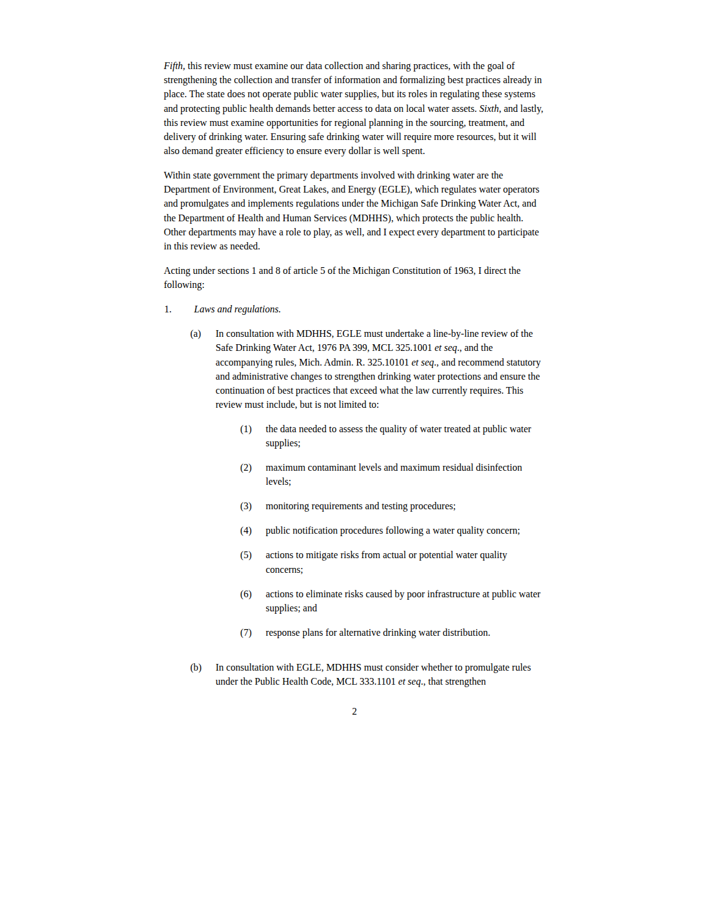Fifth, this review must examine our data collection and sharing practices, with the goal of strengthening the collection and transfer of information and formalizing best practices already in place. The state does not operate public water supplies, but its roles in regulating these systems and protecting public health demands better access to data on local water assets. Sixth, and lastly, this review must examine opportunities for regional planning in the sourcing, treatment, and delivery of drinking water. Ensuring safe drinking water will require more resources, but it will also demand greater efficiency to ensure every dollar is well spent.
Within state government the primary departments involved with drinking water are the Department of Environment, Great Lakes, and Energy (EGLE), which regulates water operators and promulgates and implements regulations under the Michigan Safe Drinking Water Act, and the Department of Health and Human Services (MDHHS), which protects the public health. Other departments may have a role to play, as well, and I expect every department to participate in this review as needed.
Acting under sections 1 and 8 of article 5 of the Michigan Constitution of 1963, I direct the following:
1.
Laws and regulations.
(a)
In consultation with MDHHS, EGLE must undertake a line-by-line review of the Safe Drinking Water Act, 1976 PA 399, MCL 325.1001 et seq., and the accompanying rules, Mich. Admin. R. 325.10101 et seq., and recommend statutory and administrative changes to strengthen drinking water protections and ensure the continuation of best practices that exceed what the law currently requires. This review must include, but is not limited to:
(1)
the data needed to assess the quality of water treated at public water supplies;
(2)
maximum contaminant levels and maximum residual disinfection levels;
(3)
monitoring requirements and testing procedures;
(4)
public notification procedures following a water quality concern;
(5)
actions to mitigate risks from actual or potential water quality concerns;
(6)
actions to eliminate risks caused by poor infrastructure at public water supplies; and
(7)
response plans for alternative drinking water distribution.
(b)
In consultation with EGLE, MDHHS must consider whether to promulgate rules under the Public Health Code, MCL 333.1101 et seq., that strengthen
2